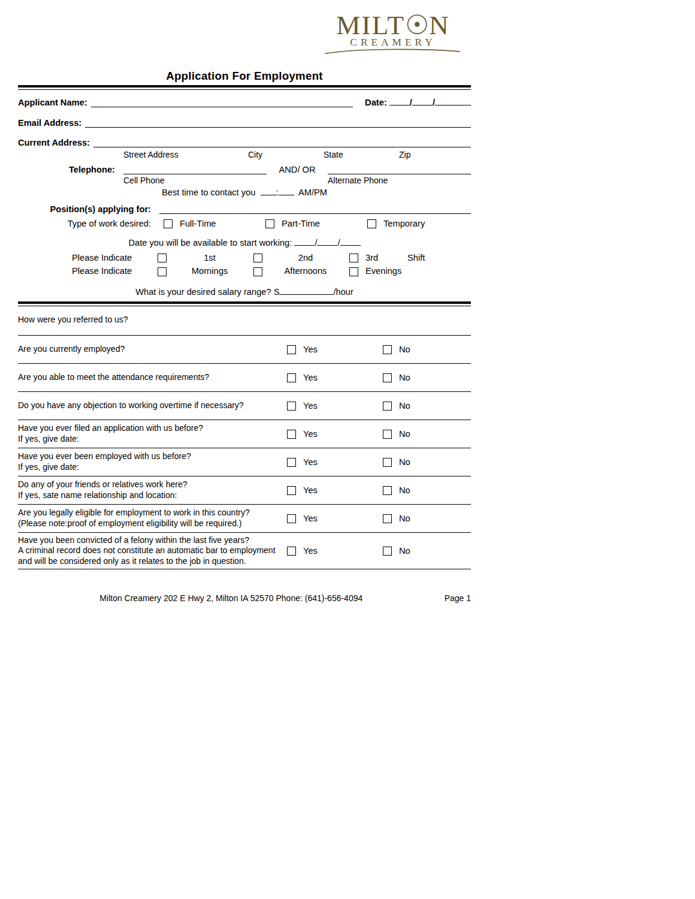MILT☉N CREAMERY
Application For Employment
Applicant Name: Date: / /
Email Address:
Current Address:
Street Address
City
State
Zip
Telephone:
AND/ OR
Cell Phone
Alternate Phone
Best time to contact you : AM/PM
Position(s) applying for:
Type of work desired:
Full-Time
Part-Time
Temporary
Date you will be available to start working: / /
Please Indicate
1st
2nd
3rd Shift
Please Indicate
Mornings
Afternoons
Evenings
What is your desired salary range? S /hour
How were you referred to us?
Are you currently employed?
Yes
No
Are you able to meet the attendance requirements?
Yes
No
Do you have any objection to working overtime if necessary?
Yes
No
Have you ever filed an application with us before?
If yes, give date:
Yes
No
Have you ever been employed with us before?
If yes, give date:
Yes
No
Do any of your friends or relatives work here?
If yes, sate name relationship and location:
Yes
No
Are you legally eligible for employment to work in this country?
(Please note:proof of employment eligibility will be required.)
Yes
No
Have you been convicted of a felony within the last five years?
A criminal record does not constitute an automatic bar to employment
and will be considered only as it relates to the job in question.
Yes
No
Milton Creamery 202 E Hwy 2, Milton IA 52570 Phone: (641)-656-4094
Page 1